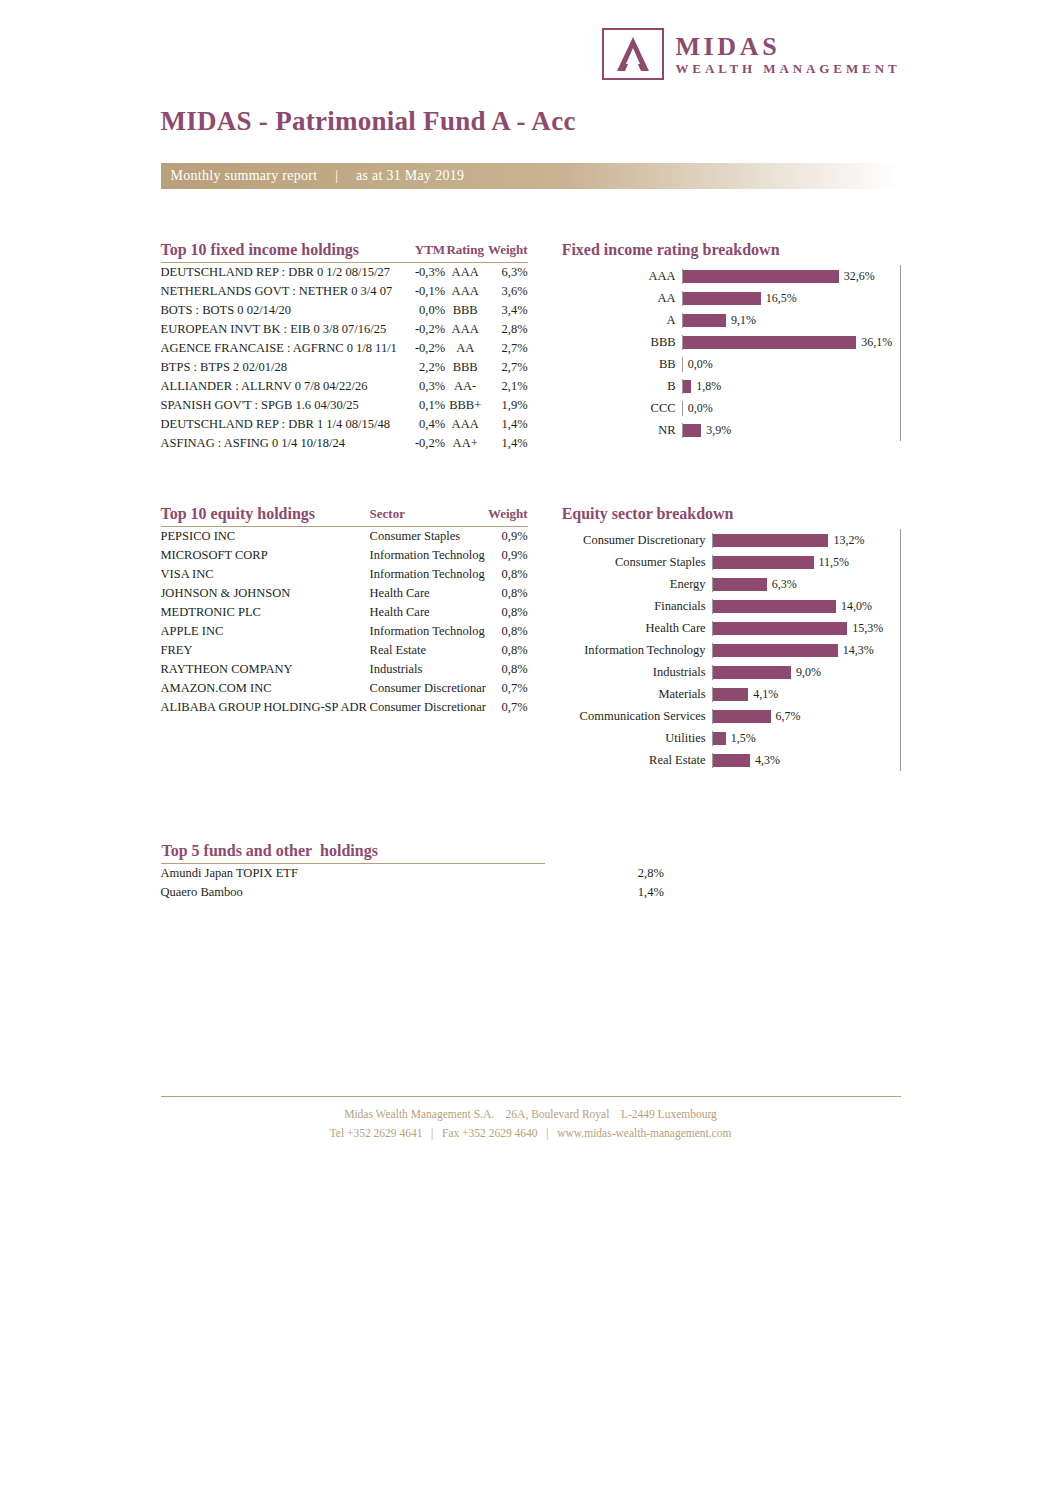MIDAS
WEALTH MANAGEMENT
MIDAS - Patrimonial Fund A - Acc
Monthly summary report | as at 31 May 2019
| Top 10 fixed income holdings | YTM | Rating | Weight |
| --- | --- | --- | --- |
| DEUTSCHLAND REP : DBR 0 1/2 08/15/27 | -0,3% | AAA | 6,3% |
| NETHERLANDS GOVT : NETHER 0 3/4 07 | -0,1% | AAA | 3,6% |
| BOTS : BOTS 0 02/14/20 | 0,0% | BBB | 3,4% |
| EUROPEAN INVT BK : EIB 0 3/8 07/16/25 | -0,2% | AAA | 2,8% |
| AGENCE FRANCAISE : AGFRNC 0 1/8 11/1 | -0,2% | AA | 2,7% |
| BTPS : BTPS 2 02/01/28 | 2,2% | BBB | 2,7% |
| ALLIANDER : ALLRNV 0 7/8 04/22/26 | 0,3% | AA- | 2,1% |
| SPANISH GOV'T : SPGB 1.6 04/30/25 | 0,1% | BBB+ | 1,9% |
| DEUTSCHLAND REP : DBR 1 1/4 08/15/48 | 0,4% | AAA | 1,4% |
| ASFINAG : ASFING 0 1/4 10/18/24 | -0,2% | AA+ | 1,4% |
Fixed income rating breakdown
AAA
32,6%
AA
16,5%
A
9,1%
BBB
36,1%
BB
0,0%
B
1,8%
CCC
0,0%
NR
3,9%
| Top 10 equity holdings | Sector | Weight |
| --- | --- | --- |
| PEPSICO INC | Consumer Staples | 0,9% |
| MICROSOFT CORP | Information Technolog | 0,9% |
| VISA INC | Information Technolog | 0,8% |
| JOHNSON & JOHNSON | Health Care | 0,8% |
| MEDTRONIC PLC | Health Care | 0,8% |
| APPLE INC | Information Technolog | 0,8% |
| FREY | Real Estate | 0,8% |
| RAYTHEON COMPANY | Industrials | 0,8% |
| AMAZON.COM INC | Consumer Discretionar | 0,7% |
| ALIBABA GROUP HOLDING-SP ADR | Consumer Discretionar | 0,7% |
Equity sector breakdown
Consumer Discretionary
13,2%
Consumer Staples
11,5%
Energy
6,3%
Financials
14,0%
Health Care
15,3%
Information Technology
14,3%
Industrials
9,0%
Materials
4,1%
Communication Services
6,7%
Utilities
1,5%
Real Estate
4,3%
| Top 5 funds and other holdings |
| --- |
| Amundi Japan TOPIX ETF | 2,8% |
| Quaero Bamboo | 1,4% |
Midas Wealth Management S.A. 26A, Boulevard Royal L-2449 Luxembourg
Tel +352 2629 4641 | Fax +352 2629 4640 | www.midas-wealth-management.com